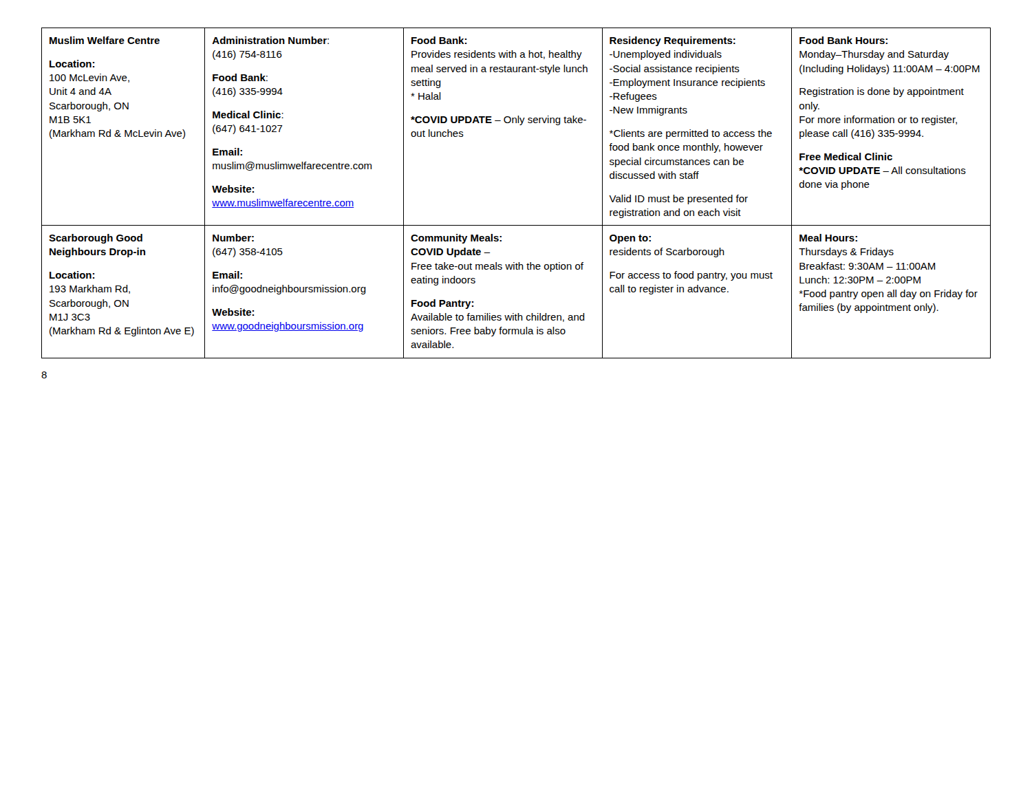| Muslim Welfare Centre Location: 100 McLevin Ave, Unit 4 and 4A Scarborough, ON M1B 5K1 (Markham Rd & McLevin Ave) | Administration Number : (416) 754-8116 Food Bank : (416) 335-9994 Medical Clinic : (647) 641-1027 Email: muslim@muslimwelfarecentre.com Website: www.muslimwelfarecentre.com | Food Bank: Provides residents with a hot, healthy meal served in a restaurant-style lunch setting * Halal *COVID UPDATE – Only serving take-out lunches | Residency Requirements: -Unemployed individuals -Social assistance recipients -Employment Insurance recipients -Refugees -New Immigrants *Clients are permitted to access the food bank once monthly, however special circumstances can be discussed with staff Valid ID must be presented for registration and on each visit | Food Bank Hours: Monday–Thursday and Saturday (Including Holidays) 11:00AM – 4:00PM Registration is done by appointment only. For more information or to register, please call (416) 335-9994. Free Medical Clinic *COVID UPDATE – All consultations done via phone |
| Scarborough Good Neighbours Drop-in Location: 193 Markham Rd, Scarborough, ON M1J 3C3 (Markham Rd & Eglinton Ave E) | Number: (647) 358-4105 Email: info@goodneighboursmission.org Website: www.goodneighboursmission.org | Community Meals: COVID Update – Free take-out meals with the option of eating indoors Food Pantry: Available to families with children, and seniors. Free baby formula is also available. | Open to: residents of Scarborough For access to food pantry, you must call to register in advance. | Meal Hours: Thursdays & Fridays Breakfast: 9:30AM – 11:00AM Lunch: 12:30PM – 2:00PM *Food pantry open all day on Friday for families (by appointment only). |
8